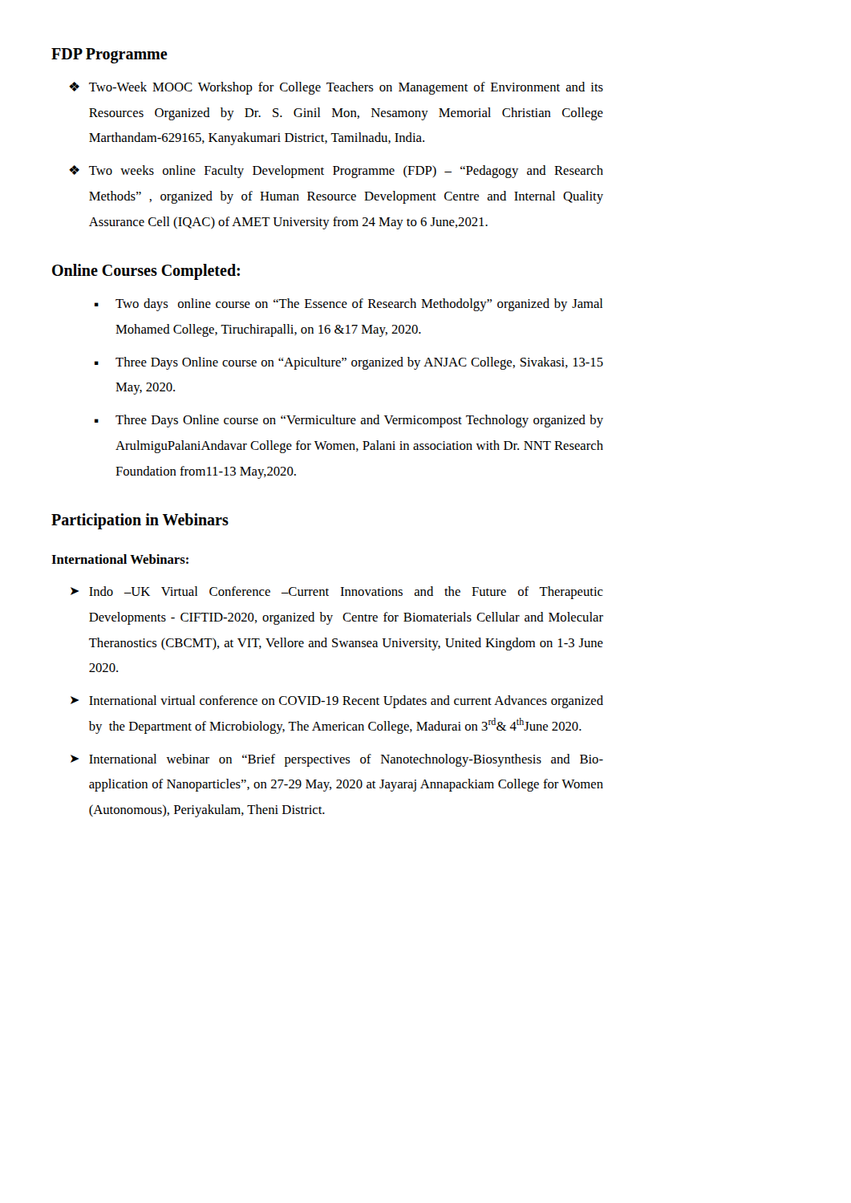FDP Programme
Two-Week MOOC Workshop for College Teachers on Management of Environment and its Resources Organized by Dr. S. Ginil Mon, Nesamony Memorial Christian College Marthandam-629165, Kanyakumari District, Tamilnadu, India.
Two weeks online Faculty Development Programme (FDP) – “Pedagogy and Research Methods” , organized by of Human Resource Development Centre and Internal Quality Assurance Cell (IQAC) of AMET University from 24 May to 6 June,2021.
Online Courses Completed:
Two days online course on “The Essence of Research Methodolgy” organized by Jamal Mohamed College, Tiruchirapalli, on 16 &17 May, 2020.
Three Days Online course on “Apiculture” organized by ANJAC College, Sivakasi, 13-15 May, 2020.
Three Days Online course on “Vermiculture and Vermicompost Technology organized by ArulmiguPalaniAndavar College for Women, Palani in association with Dr. NNT Research Foundation from11-13 May,2020.
Participation in Webinars
International Webinars:
Indo –UK Virtual Conference –Current Innovations and the Future of Therapeutic Developments - CIFTID-2020, organized by Centre for Biomaterials Cellular and Molecular Theranostics (CBCMT), at VIT, Vellore and Swansea University, United Kingdom on 1-3 June 2020.
International virtual conference on COVID-19 Recent Updates and current Advances organized by the Department of Microbiology, The American College, Madurai on 3rd& 4thJune 2020.
International webinar on “Brief perspectives of Nanotechnology-Biosynthesis and Bio-application of Nanoparticles”, on 27-29 May, 2020 at Jayaraj Annapackiam College for Women (Autonomous), Periyakulam, Theni District.